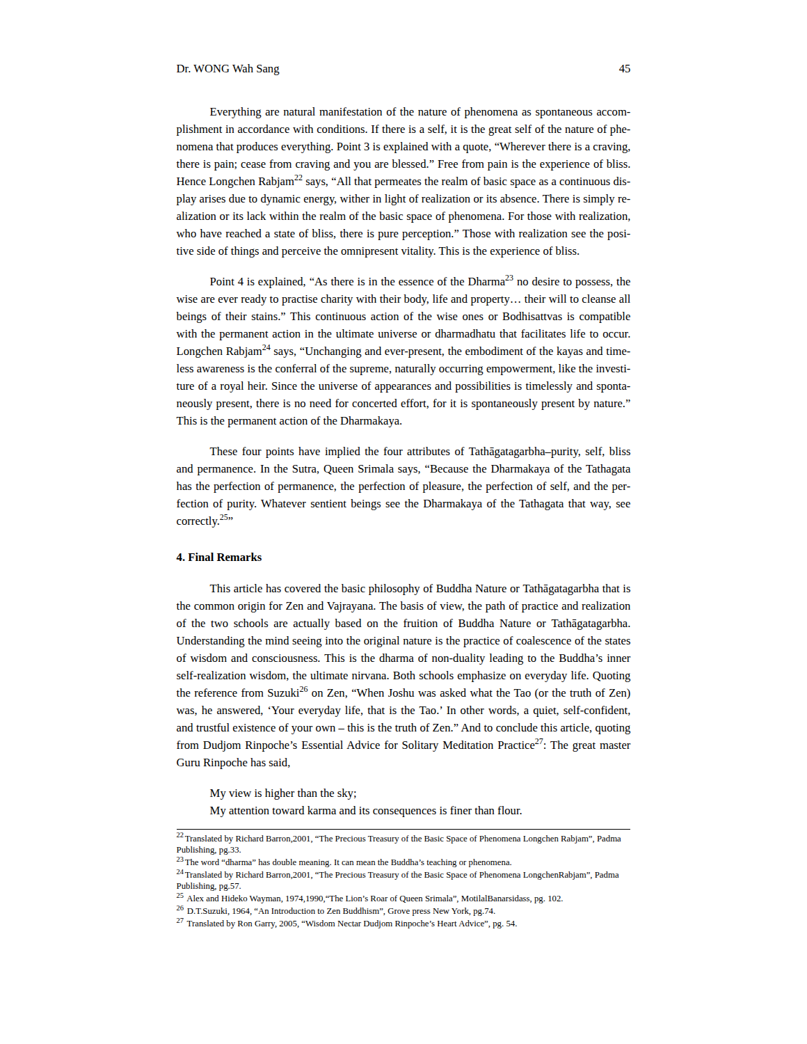Dr. WONG Wah Sang 45
Everything are natural manifestation of the nature of phenomena as spontaneous accomplishment in accordance with conditions. If there is a self, it is the great self of the nature of phenomena that produces everything. Point 3 is explained with a quote, “Wherever there is a craving, there is pain; cease from craving and you are blessed.” Free from pain is the experience of bliss. Hence Longchen Rabjam22 says, “All that permeates the realm of basic space as a continuous display arises due to dynamic energy, wither in light of realization or its absence. There is simply realization or its lack within the realm of the basic space of phenomena. For those with realization, who have reached a state of bliss, there is pure perception.” Those with realization see the positive side of things and perceive the omnipresent vitality. This is the experience of bliss.
Point 4 is explained, “As there is in the essence of the Dharma23 no desire to possess, the wise are ever ready to practise charity with their body, life and property… their will to cleanse all beings of their stains.” This continuous action of the wise ones or Bodhisattvas is compatible with the permanent action in the ultimate universe or dharmadhatu that facilitates life to occur. Longchen Rabjam24 says, “Unchanging and ever-present, the embodiment of the kayas and timeless awareness is the conferral of the supreme, naturally occurring empowerment, like the investiture of a royal heir. Since the universe of appearances and possibilities is timelessly and spontaneously present, there is no need for concerted effort, for it is spontaneously present by nature.” This is the permanent action of the Dharmakaya.
These four points have implied the four attributes of Tathāgatagarbha–purity, self, bliss and permanence. In the Sutra, Queen Srimala says, “Because the Dharmakaya of the Tathagata has the perfection of permanence, the perfection of pleasure, the perfection of self, and the perfection of purity. Whatever sentient beings see the Dharmakaya of the Tathagata that way, see correctly.25”
4. Final Remarks
This article has covered the basic philosophy of Buddha Nature or Tathāgatagarbha that is the common origin for Zen and Vajrayana. The basis of view, the path of practice and realization of the two schools are actually based on the fruition of Buddha Nature or Tathāgatagarbha. Understanding the mind seeing into the original nature is the practice of coalescence of the states of wisdom and consciousness. This is the dharma of non-duality leading to the Buddha’s inner self-realization wisdom, the ultimate nirvana. Both schools emphasize on everyday life. Quoting the reference from Suzuki26 on Zen, “When Joshu was asked what the Tao (or the truth of Zen) was, he answered, ‘Your everyday life, that is the Tao.’ In other words, a quiet, self-confident, and trustful existence of your own – this is the truth of Zen.” And to conclude this article, quoting from Dudjom Rinpoche’s Essential Advice for Solitary Meditation Practice27: The great master Guru Rinpoche has said,
My view is higher than the sky;
My attention toward karma and its consequences is finer than flour.
22 Translated by Richard Barron,2001, “The Precious Treasury of the Basic Space of Phenomena Longchen Rabjam”, Padma Publishing, pg.33.
23 The word “dharma” has double meaning. It can mean the Buddha’s teaching or phenomena.
24 Translated by Richard Barron,2001, “The Precious Treasury of the Basic Space of Phenomena LongchenRabjam”, Padma Publishing, pg.57.
25 Alex and Hideko Wayman, 1974,1990,“The Lion’s Roar of Queen Srimala”, MotilalBanarsidass, pg. 102.
26 D.T.Suzuki, 1964, “An Introduction to Zen Buddhism”, Grove press New York, pg.74.
27 Translated by Ron Garry, 2005, “Wisdom Nectar Dudjom Rinpoche’s Heart Advice”, pg. 54.